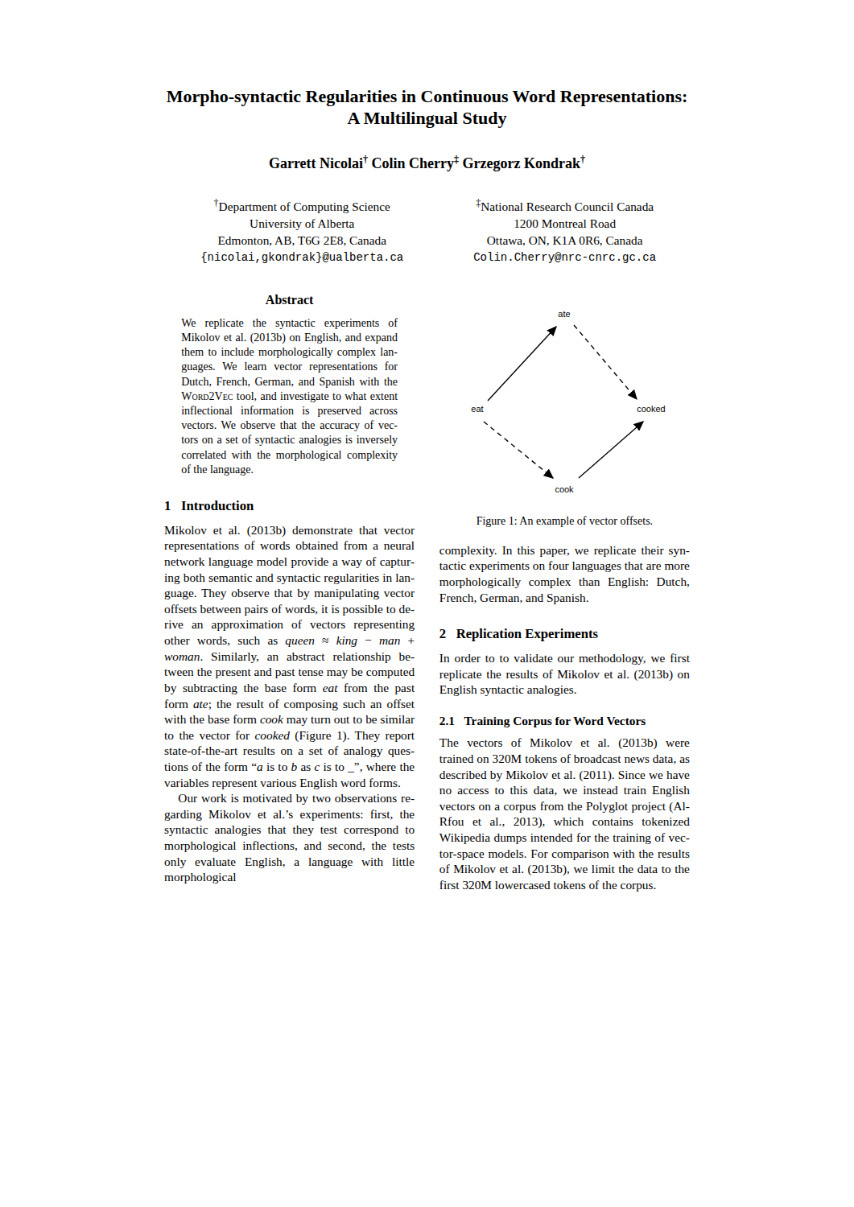Morpho-syntactic Regularities in Continuous Word Representations:
A Multilingual Study
Garrett Nicolai† Colin Cherry‡ Grzegorz Kondrak†
| † Department of Computing Science University of Alberta Edmonton, AB, T6G 2E8, Canada {nicolai,gkondrak}@ualberta.ca | ‡ National Research Council Canada 1200 Montreal Road Ottawa, ON, K1A 0R6, Canada Colin.Cherry@nrc-cnrc.gc.ca |
Abstract
We replicate the syntactic experiments of Mikolov et al. (2013b) on English, and expand them to include morphologically complex languages. We learn vector representations for Dutch, French, German, and Spanish with the Word2Vec tool, and investigate to what extent inflectional information is preserved across vectors. We observe that the accuracy of vectors on a set of syntactic analogies is inversely correlated with the morphological complexity of the language.
1 Introduction
Mikolov et al. (2013b) demonstrate that vector representations of words obtained from a neural network language model provide a way of capturing both semantic and syntactic regularities in language. They observe that by manipulating vector offsets between pairs of words, it is possible to derive an approximation of vectors representing other words, such as queen ≈ king − man + woman. Similarly, an abstract relationship between the present and past tense may be computed by subtracting the base form eat from the past form ate; the result of composing such an offset with the base form cook may turn out to be similar to the vector for cooked (Figure 1). They report state-of-the-art results on a set of analogy questions of the form “a is to b as c is to _”, where the variables represent various English word forms.
Our work is motivated by two observations regarding Mikolov et al.’s experiments: first, the syntactic analogies that they test correspond to morphological inflections, and second, the tests only evaluate English, a language with little morphological
ate eat cooked cook
Figure 1: An example of vector offsets.
complexity. In this paper, we replicate their syntactic experiments on four languages that are more morphologically complex than English: Dutch, French, German, and Spanish.
2 Replication Experiments
In order to to validate our methodology, we first replicate the results of Mikolov et al. (2013b) on English syntactic analogies.
2.1 Training Corpus for Word Vectors
The vectors of Mikolov et al. (2013b) were trained on 320M tokens of broadcast news data, as described by Mikolov et al. (2011). Since we have no access to this data, we instead train English vectors on a corpus from the Polyglot project (Al-Rfou et al., 2013), which contains tokenized Wikipedia dumps intended for the training of vector-space models. For comparison with the results of Mikolov et al. (2013b), we limit the data to the first 320M lowercased tokens of the corpus.